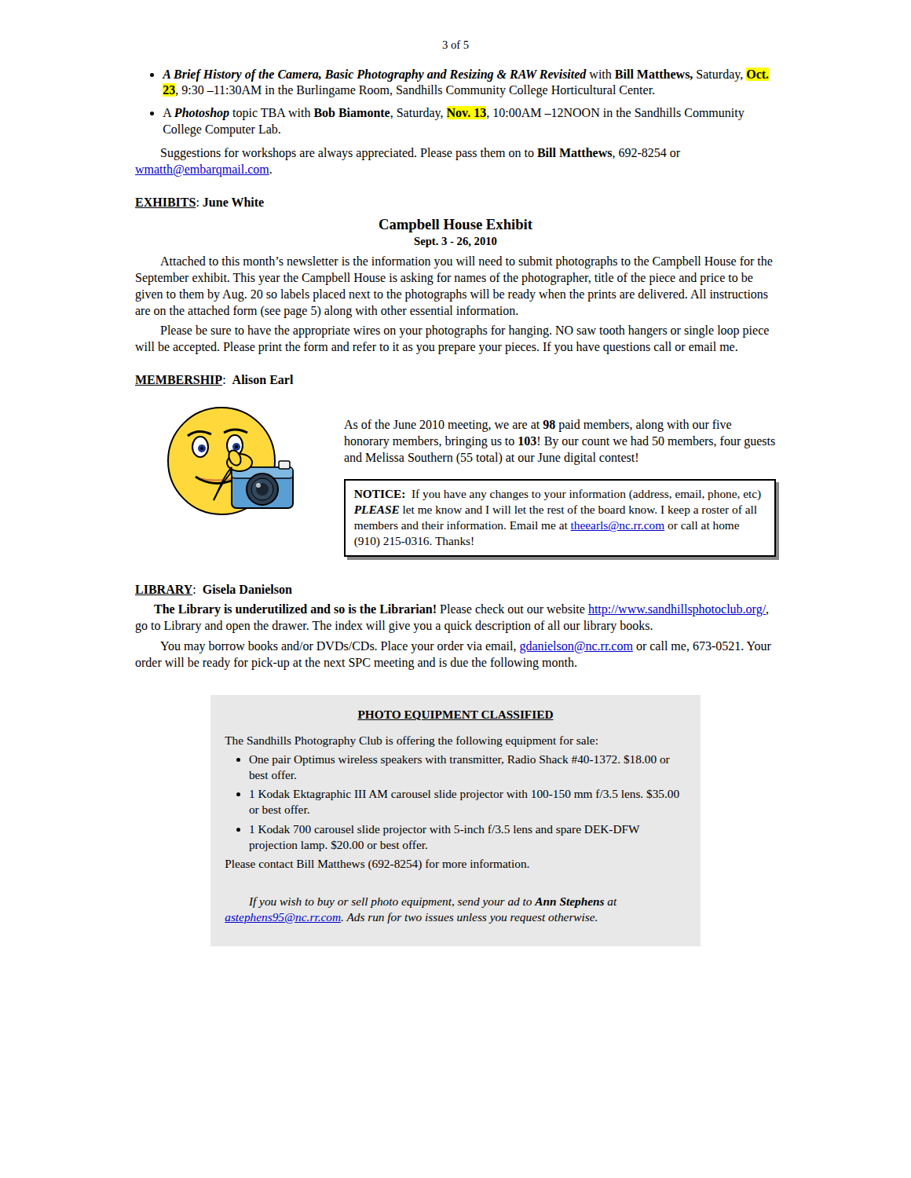3 of 5
A Brief History of the Camera, Basic Photography and Resizing & RAW Revisited with Bill Matthews, Saturday, Oct. 23, 9:30 –11:30AM in the Burlingame Room, Sandhills Community College Horticultural Center.
A Photoshop topic TBA with Bob Biamonte, Saturday, Nov. 13, 10:00AM –12NOON in the Sandhills Community College Computer Lab.
Suggestions for workshops are always appreciated. Please pass them on to Bill Matthews, 692-8254 or wmatth@embarqmail.com.
EXHIBITS: June White
Campbell House Exhibit
Sept. 3 - 26, 2010
Attached to this month’s newsletter is the information you will need to submit photographs to the Campbell House for the September exhibit. This year the Campbell House is asking for names of the photographer, title of the piece and price to be given to them by Aug. 20 so labels placed next to the photographs will be ready when the prints are delivered. All instructions are on the attached form (see page 5) along with other essential information.
Please be sure to have the appropriate wires on your photographs for hanging. NO saw tooth hangers or single loop piece will be accepted. Please print the form and refer to it as you prepare your pieces. If you have questions call or email me.
MEMBERSHIP: Alison Earl
As of the June 2010 meeting, we are at 98 paid members, along with our five honorary members, bringing us to 103! By our count we had 50 members, four guests and Melissa Southern (55 total) at our June digital contest!
NOTICE: If you have any changes to your information (address, email, phone, etc) PLEASE let me know and I will let the rest of the board know. I keep a roster of all members and their information. Email me at theearls@nc.rr.com or call at home (910) 215-0316. Thanks!
LIBRARY: Gisela Danielson
The Library is underutilized and so is the Librarian! Please check out our website http://www.sandhillsphotoclub.org/, go to Library and open the drawer. The index will give you a quick description of all our library books.
You may borrow books and/or DVDs/CDs. Place your order via email, gdanielson@nc.rr.com or call me, 673-0521. Your order will be ready for pick-up at the next SPC meeting and is due the following month.
PHOTO EQUIPMENT CLASSIFIED
The Sandhills Photography Club is offering the following equipment for sale:
One pair Optimus wireless speakers with transmitter, Radio Shack #40-1372. $18.00 or best offer.
1 Kodak Ektagraphic III AM carousel slide projector with 100-150 mm f/3.5 lens. $35.00 or best offer.
1 Kodak 700 carousel slide projector with 5-inch f/3.5 lens and spare DEK-DFW projection lamp. $20.00 or best offer.
Please contact Bill Matthews (692-8254) for more information.
If you wish to buy or sell photo equipment, send your ad to Ann Stephens at astephens95@nc.rr.com. Ads run for two issues unless you request otherwise.